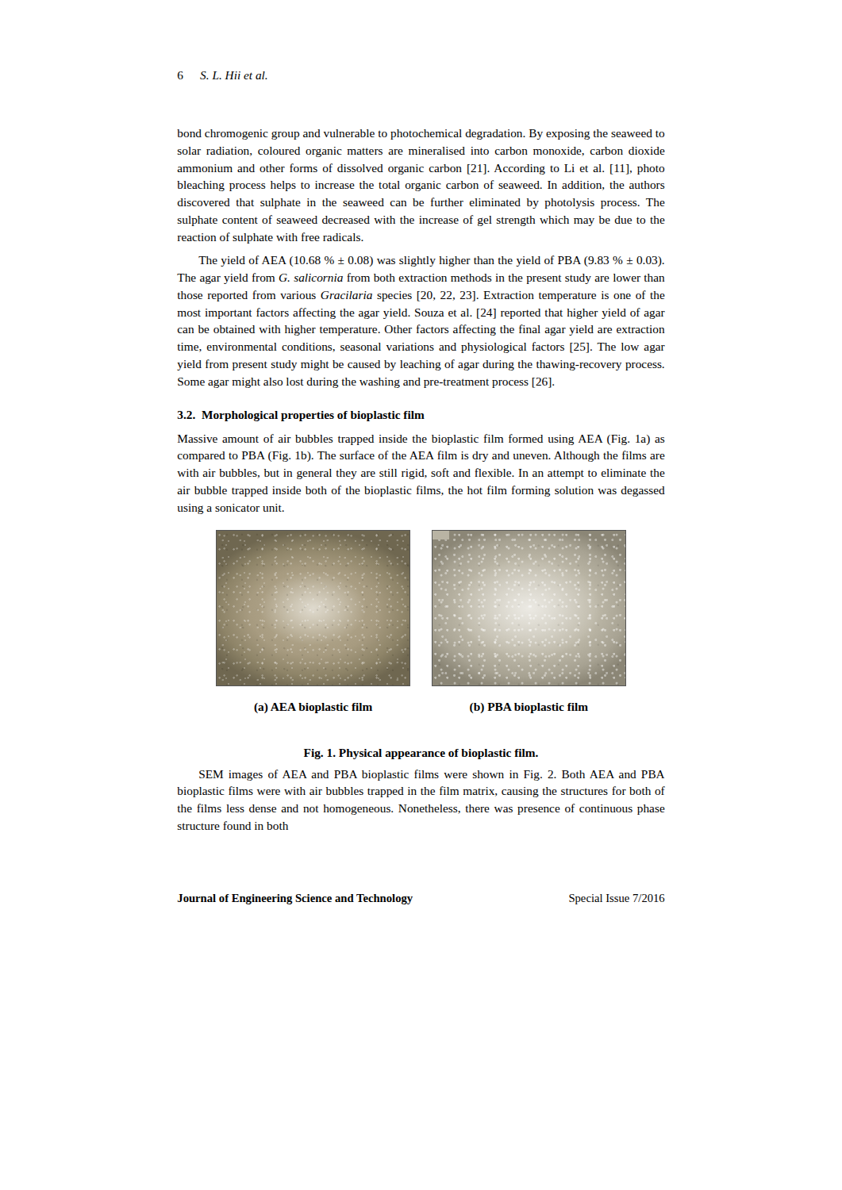6 S. L. Hii et al.
bond chromogenic group and vulnerable to photochemical degradation. By exposing the seaweed to solar radiation, coloured organic matters are mineralised into carbon monoxide, carbon dioxide ammonium and other forms of dissolved organic carbon [21]. According to Li et al. [11], photo bleaching process helps to increase the total organic carbon of seaweed. In addition, the authors discovered that sulphate in the seaweed can be further eliminated by photolysis process. The sulphate content of seaweed decreased with the increase of gel strength which may be due to the reaction of sulphate with free radicals.
The yield of AEA (10.68 % ± 0.08) was slightly higher than the yield of PBA (9.83 % ± 0.03). The agar yield from G. salicornia from both extraction methods in the present study are lower than those reported from various Gracilaria species [20, 22, 23]. Extraction temperature is one of the most important factors affecting the agar yield. Souza et al. [24] reported that higher yield of agar can be obtained with higher temperature. Other factors affecting the final agar yield are extraction time, environmental conditions, seasonal variations and physiological factors [25]. The low agar yield from present study might be caused by leaching of agar during the thawing-recovery process. Some agar might also lost during the washing and pre-treatment process [26].
3.2. Morphological properties of bioplastic film
Massive amount of air bubbles trapped inside the bioplastic film formed using AEA (Fig. 1a) as compared to PBA (Fig. 1b). The surface of the AEA film is dry and uneven. Although the films are with air bubbles, but in general they are still rigid, soft and flexible. In an attempt to eliminate the air bubble trapped inside both of the bioplastic films, the hot film forming solution was degassed using a sonicator unit.
(a) AEA bioplastic film
(b) PBA bioplastic film
Fig. 1. Physical appearance of bioplastic film.
SEM images of AEA and PBA bioplastic films were shown in Fig. 2. Both AEA and PBA bioplastic films were with air bubbles trapped in the film matrix, causing the structures for both of the films less dense and not homogeneous. Nonetheless, there was presence of continuous phase structure found in both
Journal of Engineering Science and Technology
Special Issue 7/2016